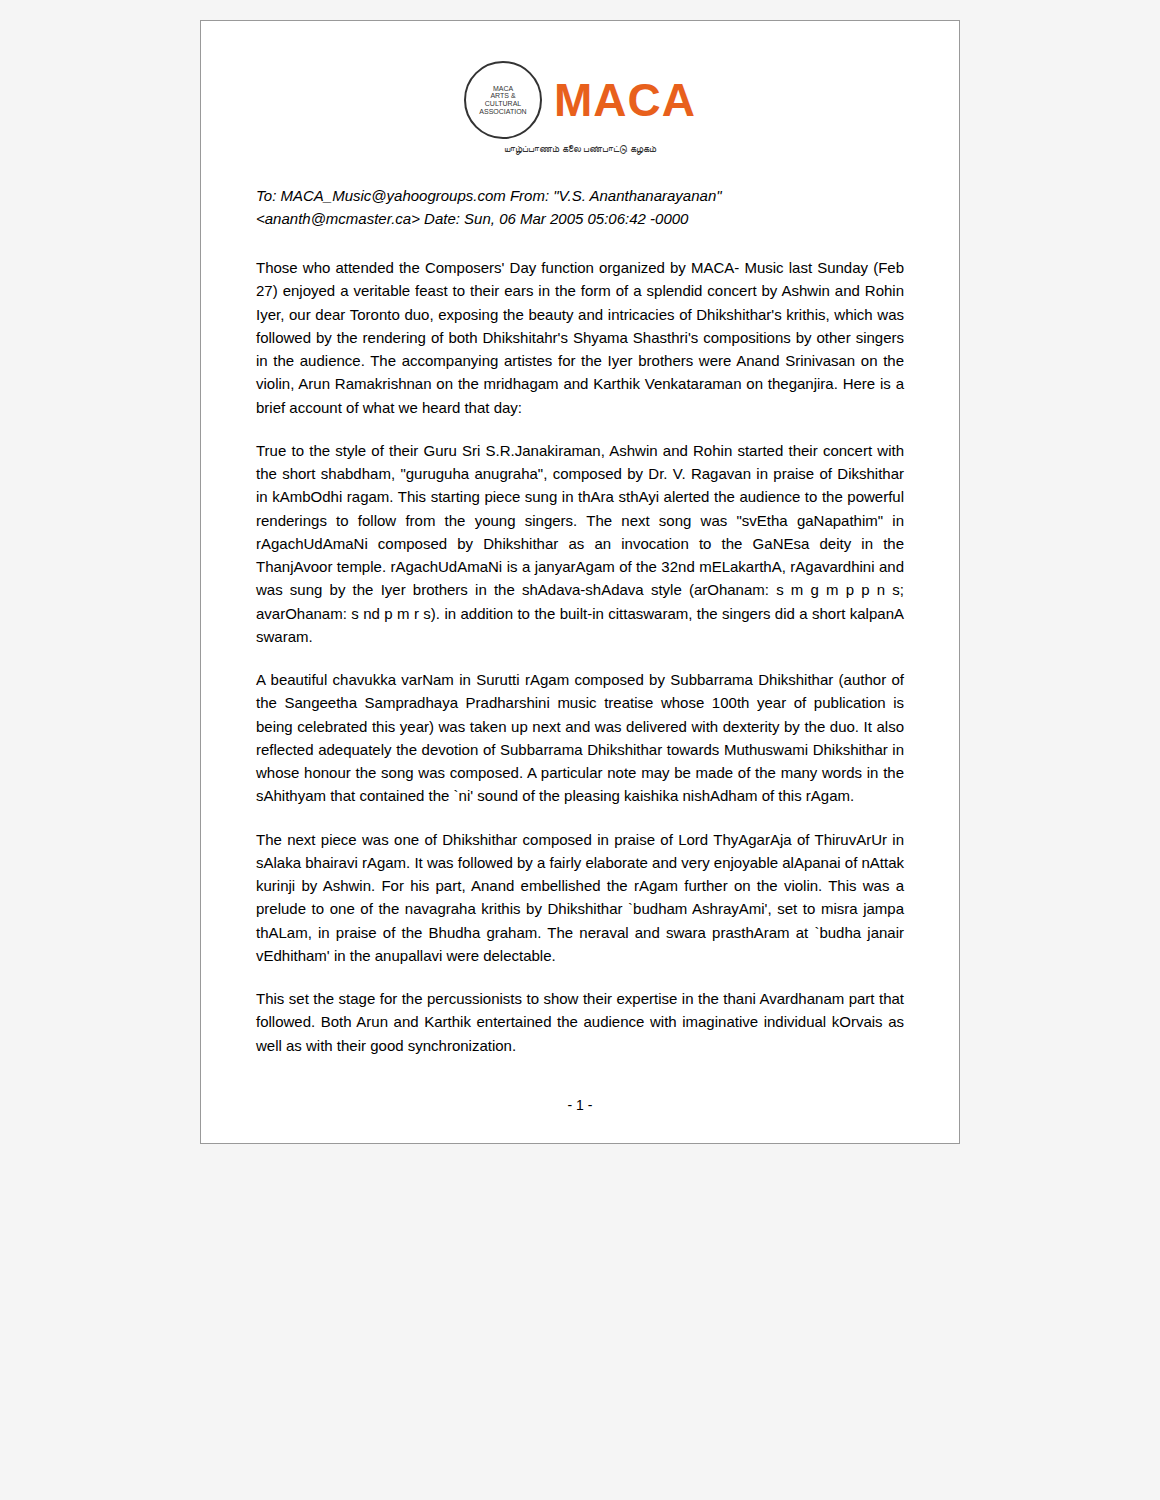MACA
ARTS &
CULTURAL
ASSOCIATION
MACA
யாழ்ப்பாணம் கலை பண்பாட்டு கழகம்
To: MACA_Music@yahoogroups.com From: "V.S. Ananthanarayanan"
<ananth@mcmaster.ca> Date: Sun, 06 Mar 2005 05:06:42 -0000
Those who attended the Composers' Day function organized by MACA- Music last Sunday (Feb 27) enjoyed a veritable feast to their ears in the form of a splendid concert by Ashwin and Rohin Iyer, our dear Toronto duo, exposing the beauty and intricacies of Dhikshithar's krithis, which was followed by the rendering of both Dhikshitahr's Shyama Shasthri's compositions by other singers in the audience. The accompanying artistes for the Iyer brothers were Anand Srinivasan on the violin, Arun Ramakrishnan on the mridhagam and Karthik Venkataraman on theganjira. Here is a brief account of what we heard that day:
True to the style of their Guru Sri S.R.Janakiraman, Ashwin and Rohin started their concert with the short shabdham, "guruguha anugraha", composed by Dr. V. Ragavan in praise of Dikshithar in kAmbOdhi ragam. This starting piece sung in thAra sthAyi alerted the audience to the powerful renderings to follow from the young singers. The next song was "svEtha gaNapathim" in rAgachUdAmaNi composed by Dhikshithar as an invocation to the GaNEsa deity in the ThanjAvoor temple. rAgachUdAmaNi is a janyarAgam of the 32nd mELakarthA, rAgavardhini and was sung by the Iyer brothers in the shAdava-shAdava style (arOhanam: s m g m p p n s; avarOhanam: s nd p m r s). in addition to the built-in cittaswaram, the singers did a short kalpanA swaram.
A beautiful chavukka varNam in Surutti rAgam composed by Subbarrama Dhikshithar (author of the Sangeetha Sampradhaya Pradharshini music treatise whose 100th year of publication is being celebrated this year) was taken up next and was delivered with dexterity by the duo. It also reflected adequately the devotion of Subbarrama Dhikshithar towards Muthuswami Dhikshithar in whose honour the song was composed. A particular note may be made of the many words in the sAhithyam that contained the `ni' sound of the pleasing kaishika nishAdham of this rAgam.
The next piece was one of Dhikshithar composed in praise of Lord ThyAgarAja of ThiruvArUr in sAlaka bhairavi rAgam. It was followed by a fairly elaborate and very enjoyable alApanai of nAttak kurinji by Ashwin. For his part, Anand embellished the rAgam further on the violin. This was a prelude to one of the navagraha krithis by Dhikshithar `budham AshrayAmi', set to misra jampa thALam, in praise of the Bhudha graham. The neraval and swara prasthAram at `budha janair vEdhitham' in the anupallavi were delectable.
This set the stage for the percussionists to show their expertise in the thani Avardhanam part that followed. Both Arun and Karthik entertained the audience with imaginative individual kOrvais as well as with their good synchronization.
- 1 -